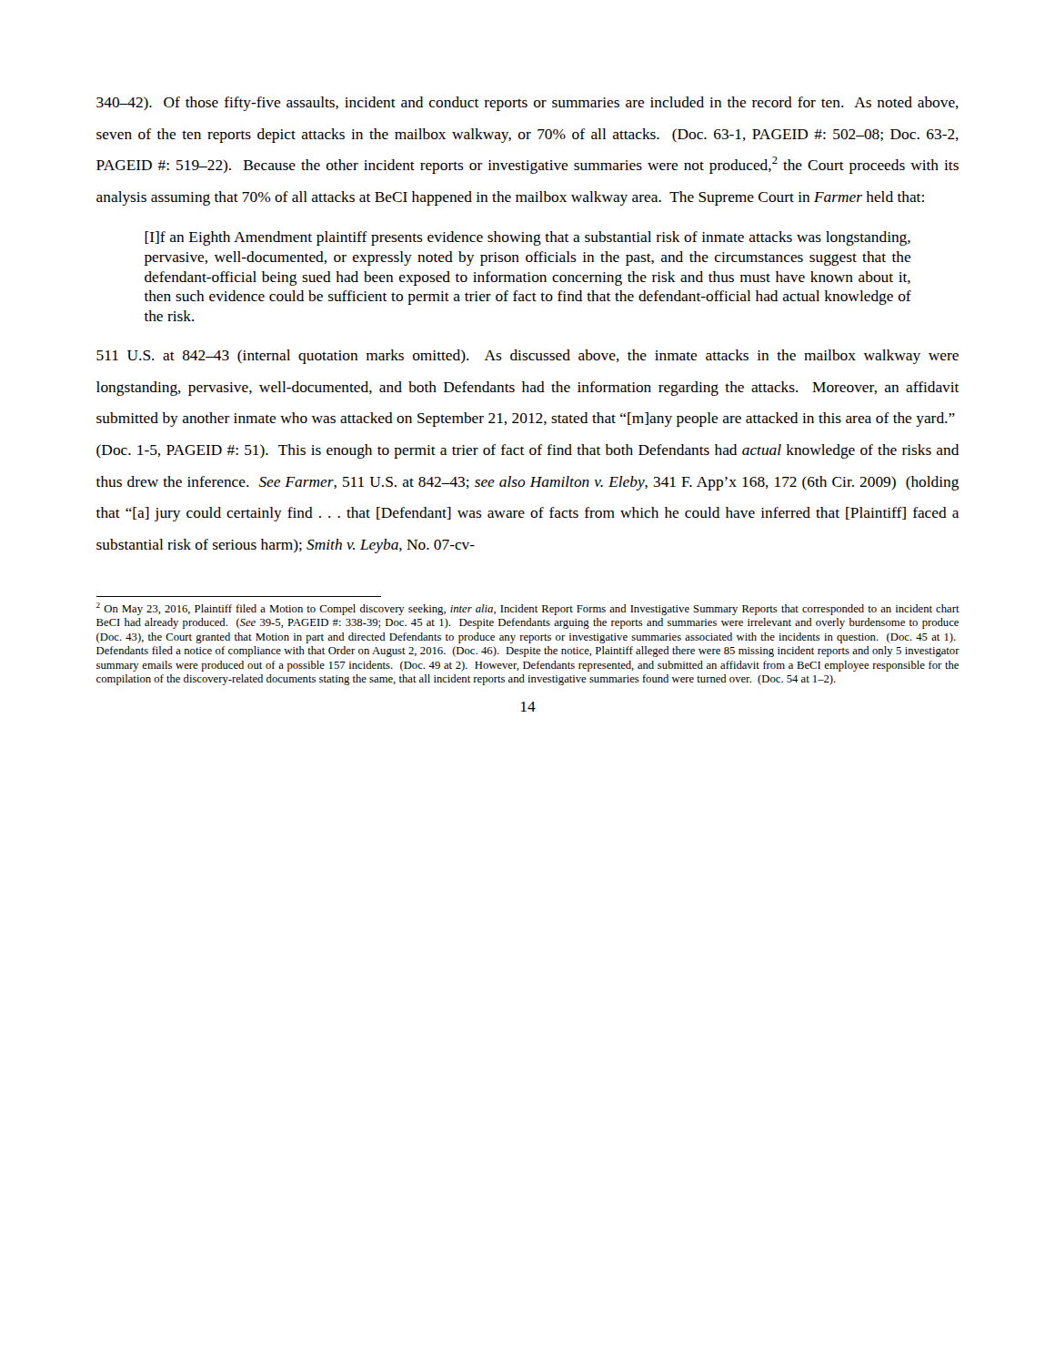340–42). Of those fifty-five assaults, incident and conduct reports or summaries are included in the record for ten. As noted above, seven of the ten reports depict attacks in the mailbox walkway, or 70% of all attacks. (Doc. 63-1, PAGEID #: 502–08; Doc. 63-2, PAGEID #: 519–22). Because the other incident reports or investigative summaries were not produced,2 the Court proceeds with its analysis assuming that 70% of all attacks at BeCI happened in the mailbox walkway area. The Supreme Court in Farmer held that:
[I]f an Eighth Amendment plaintiff presents evidence showing that a substantial risk of inmate attacks was longstanding, pervasive, well-documented, or expressly noted by prison officials in the past, and the circumstances suggest that the defendant-official being sued had been exposed to information concerning the risk and thus must have known about it, then such evidence could be sufficient to permit a trier of fact to find that the defendant-official had actual knowledge of the risk.
511 U.S. at 842–43 (internal quotation marks omitted). As discussed above, the inmate attacks in the mailbox walkway were longstanding, pervasive, well-documented, and both Defendants had the information regarding the attacks. Moreover, an affidavit submitted by another inmate who was attacked on September 21, 2012, stated that “[m]any people are attacked in this area of the yard.” (Doc. 1-5, PAGEID #: 51). This is enough to permit a trier of fact of find that both Defendants had actual knowledge of the risks and thus drew the inference. See Farmer, 511 U.S. at 842–43; see also Hamilton v. Eleby, 341 F. App’x 168, 172 (6th Cir. 2009) (holding that “[a] jury could certainly find . . . that [Defendant] was aware of facts from which he could have inferred that [Plaintiff] faced a substantial risk of serious harm); Smith v. Leyba, No. 07-cv-
2 On May 23, 2016, Plaintiff filed a Motion to Compel discovery seeking, inter alia, Incident Report Forms and Investigative Summary Reports that corresponded to an incident chart BeCI had already produced. (See 39-5, PAGEID #: 338-39; Doc. 45 at 1). Despite Defendants arguing the reports and summaries were irrelevant and overly burdensome to produce (Doc. 43), the Court granted that Motion in part and directed Defendants to produce any reports or investigative summaries associated with the incidents in question. (Doc. 45 at 1). Defendants filed a notice of compliance with that Order on August 2, 2016. (Doc. 46). Despite the notice, Plaintiff alleged there were 85 missing incident reports and only 5 investigator summary emails were produced out of a possible 157 incidents. (Doc. 49 at 2). However, Defendants represented, and submitted an affidavit from a BeCI employee responsible for the compilation of the discovery-related documents stating the same, that all incident reports and investigative summaries found were turned over. (Doc. 54 at 1–2).
14